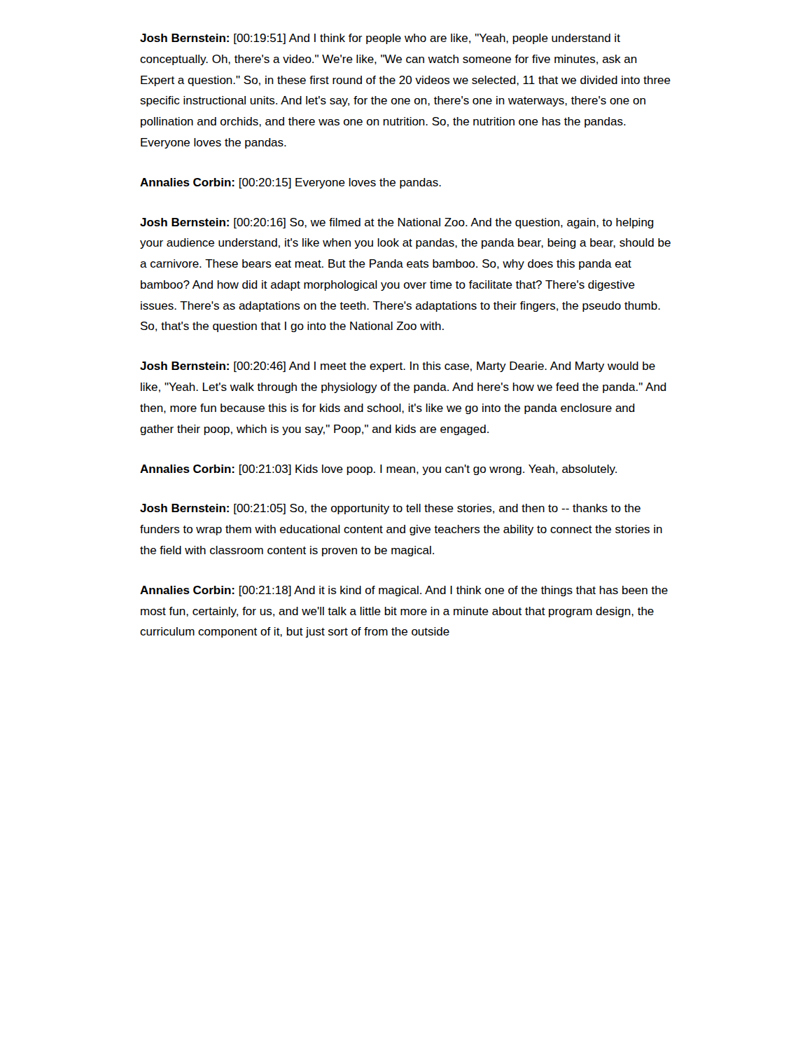Josh Bernstein: [00:19:51] And I think for people who are like, "Yeah, people understand it conceptually. Oh, there's a video." We're like, "We can watch someone for five minutes, ask an Expert a question." So, in these first round of the 20 videos we selected, 11 that we divided into three specific instructional units. And let's say, for the one on, there's one in waterways, there's one on pollination and orchids, and there was one on nutrition. So, the nutrition one has the pandas. Everyone loves the pandas.
Annalies Corbin: [00:20:15] Everyone loves the pandas.
Josh Bernstein: [00:20:16] So, we filmed at the National Zoo. And the question, again, to helping your audience understand, it's like when you look at pandas, the panda bear, being a bear, should be a carnivore. These bears eat meat. But the Panda eats bamboo. So, why does this panda eat bamboo? And how did it adapt morphological you over time to facilitate that? There's digestive issues. There's as adaptations on the teeth. There's adaptations to their fingers, the pseudo thumb. So, that's the question that I go into the National Zoo with.
Josh Bernstein: [00:20:46] And I meet the expert. In this case, Marty Dearie. And Marty would be like, "Yeah. Let's walk through the physiology of the panda. And here's how we feed the panda." And then, more fun because this is for kids and school, it's like we go into the panda enclosure and gather their poop, which is you say," Poop," and kids are engaged.
Annalies Corbin: [00:21:03] Kids love poop. I mean, you can't go wrong. Yeah, absolutely.
Josh Bernstein: [00:21:05] So, the opportunity to tell these stories, and then to -- thanks to the funders to wrap them with educational content and give teachers the ability to connect the stories in the field with classroom content is proven to be magical.
Annalies Corbin: [00:21:18] And it is kind of magical. And I think one of the things that has been the most fun, certainly, for us, and we'll talk a little bit more in a minute about that program design, the curriculum component of it, but just sort of from the outside